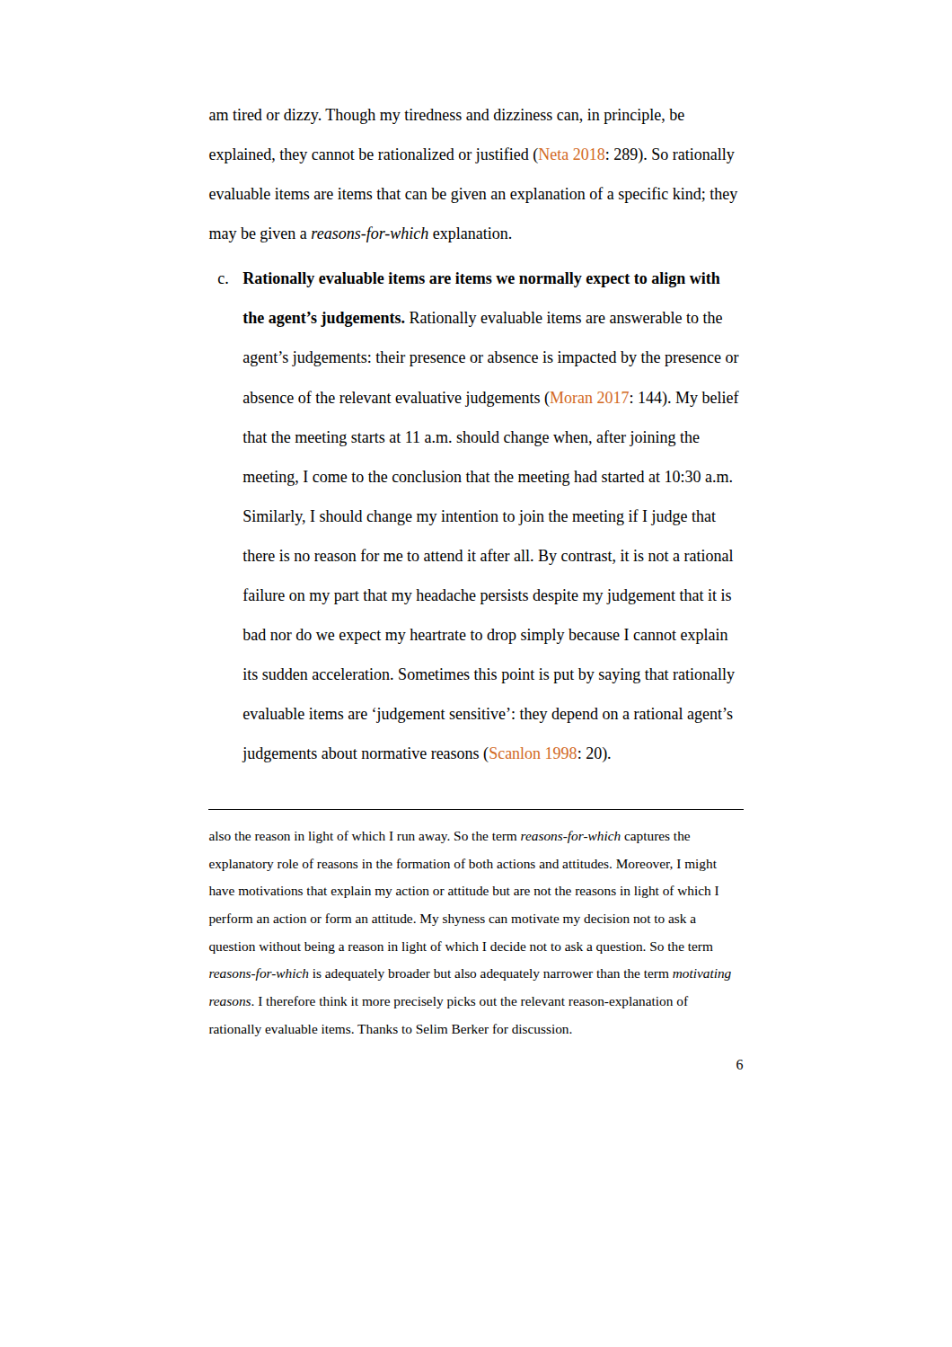am tired or dizzy. Though my tiredness and dizziness can, in principle, be explained, they cannot be rationalized or justified (Neta 2018: 289). So rationally evaluable items are items that can be given an explanation of a specific kind; they may be given a reasons-for-which explanation.
c.
Rationally evaluable items are items we normally expect to align with the agent’s judgements. Rationally evaluable items are answerable to the agent’s judgements: their presence or absence is impacted by the presence or absence of the relevant evaluative judgements (Moran 2017: 144). My belief that the meeting starts at 11 a.m. should change when, after joining the meeting, I come to the conclusion that the meeting had started at 10:30 a.m. Similarly, I should change my intention to join the meeting if I judge that there is no reason for me to attend it after all. By contrast, it is not a rational failure on my part that my headache persists despite my judgement that it is bad nor do we expect my heartrate to drop simply because I cannot explain its sudden acceleration. Sometimes this point is put by saying that rationally evaluable items are ‘judgement sensitive’: they depend on a rational agent’s judgements about normative reasons (Scanlon 1998: 20).
also the reason in light of which I run away. So the term reasons-for-which captures the explanatory role of reasons in the formation of both actions and attitudes. Moreover, I might have motivations that explain my action or attitude but are not the reasons in light of which I perform an action or form an attitude. My shyness can motivate my decision not to ask a question without being a reason in light of which I decide not to ask a question. So the term reasons-for-which is adequately broader but also adequately narrower than the term motivating reasons. I therefore think it more precisely picks out the relevant reason-explanation of rationally evaluable items. Thanks to Selim Berker for discussion.
6